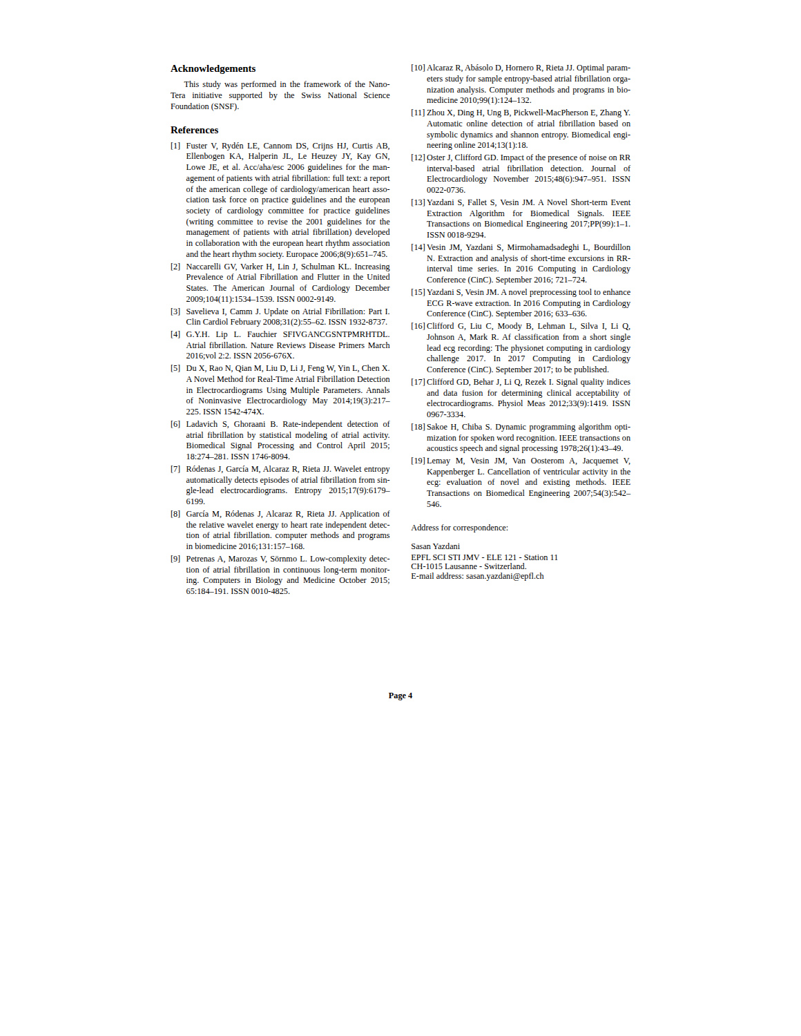Acknowledgements
This study was performed in the framework of the Nano-Tera initiative supported by the Swiss National Science Foundation (SNSF).
References
Fuster V, Rydén LE, Cannom DS, Crijns HJ, Curtis AB, Ellenbogen KA, Halperin JL, Le Heuzey JY, Kay GN, Lowe JE, et al. Acc/aha/esc 2006 guidelines for the management of patients with atrial fibrillation: full text: a report of the american college of cardiology/american heart association task force on practice guidelines and the european society of cardiology committee for practice guidelines (writing committee to revise the 2001 guidelines for the management of patients with atrial fibrillation) developed in collaboration with the european heart rhythm association and the heart rhythm society. Europace 2006;8(9):651–745.
Naccarelli GV, Varker H, Lin J, Schulman KL. Increasing Prevalence of Atrial Fibrillation and Flutter in the United States. The American Journal of Cardiology December 2009;104(11):1534–1539. ISSN 0002-9149.
Savelieva I, Camm J. Update on Atrial Fibrillation: Part I. Clin Cardiol February 2008;31(2):55–62. ISSN 1932-8737.
G.Y.H. Lip L. Fauchier SFIVGANCGSNTPMRHTDL. Atrial fibrillation. Nature Reviews Disease Primers March 2016;vol 2:2. ISSN 2056-676X.
Du X, Rao N, Qian M, Liu D, Li J, Feng W, Yin L, Chen X. A Novel Method for Real-Time Atrial Fibrillation Detection in Electrocardiograms Using Multiple Parameters. Annals of Noninvasive Electrocardiology May 2014;19(3):217–225. ISSN 1542-474X.
Ladavich S, Ghoraani B. Rate-independent detection of atrial fibrillation by statistical modeling of atrial activity. Biomedical Signal Processing and Control April 2015; 18:274–281. ISSN 1746-8094.
Ródenas J, García M, Alcaraz R, Rieta JJ. Wavelet entropy automatically detects episodes of atrial fibrillation from single-lead electrocardiograms. Entropy 2015;17(9):6179–6199.
García M, Ródenas J, Alcaraz R, Rieta JJ. Application of the relative wavelet energy to heart rate independent detection of atrial fibrillation. computer methods and programs in biomedicine 2016;131:157–168.
Petrenas A, Marozas V, Sörnmo L. Low-complexity detection of atrial fibrillation in continuous long-term monitoring. Computers in Biology and Medicine October 2015; 65:184–191. ISSN 0010-4825.
Alcaraz R, Abásolo D, Hornero R, Rieta JJ. Optimal parameters study for sample entropy-based atrial fibrillation organization analysis. Computer methods and programs in biomedicine 2010;99(1):124–132.
Zhou X, Ding H, Ung B, Pickwell-MacPherson E, Zhang Y. Automatic online detection of atrial fibrillation based on symbolic dynamics and shannon entropy. Biomedical engineering online 2014;13(1):18.
Oster J, Clifford GD. Impact of the presence of noise on RR interval-based atrial fibrillation detection. Journal of Electrocardiology November 2015;48(6):947–951. ISSN 0022-0736.
Yazdani S, Fallet S, Vesin JM. A Novel Short-term Event Extraction Algorithm for Biomedical Signals. IEEE Transactions on Biomedical Engineering 2017;PP(99):1–1. ISSN 0018-9294.
Vesin JM, Yazdani S, Mirmohamadsadeghi L, Bourdillon N. Extraction and analysis of short-time excursions in RR-interval time series. In 2016 Computing in Cardiology Conference (CinC). September 2016; 721–724.
Yazdani S, Vesin JM. A novel preprocessing tool to enhance ECG R-wave extraction. In 2016 Computing in Cardiology Conference (CinC). September 2016; 633–636.
Clifford G, Liu C, Moody B, Lehman L, Silva I, Li Q, Johnson A, Mark R. Af classification from a short single lead ecg recording: The physionet computing in cardiology challenge 2017. In 2017 Computing in Cardiology Conference (CinC). September 2017; to be published.
Clifford GD, Behar J, Li Q, Rezek I. Signal quality indices and data fusion for determining clinical acceptability of electrocardiograms. Physiol Meas 2012;33(9):1419. ISSN 0967-3334.
Sakoe H, Chiba S. Dynamic programming algorithm optimization for spoken word recognition. IEEE transactions on acoustics speech and signal processing 1978;26(1):43–49.
Lemay M, Vesin JM, Van Oosterom A, Jacquemet V, Kappenberger L. Cancellation of ventricular activity in the ecg: evaluation of novel and existing methods. IEEE Transactions on Biomedical Engineering 2007;54(3):542–546.
Address for correspondence:
Sasan Yazdani
EPFL SCI STI JMV - ELE 121 - Station 11
CH-1015 Lausanne - Switzerland.
E-mail address: sasan.yazdani@epfl.ch
Page 4